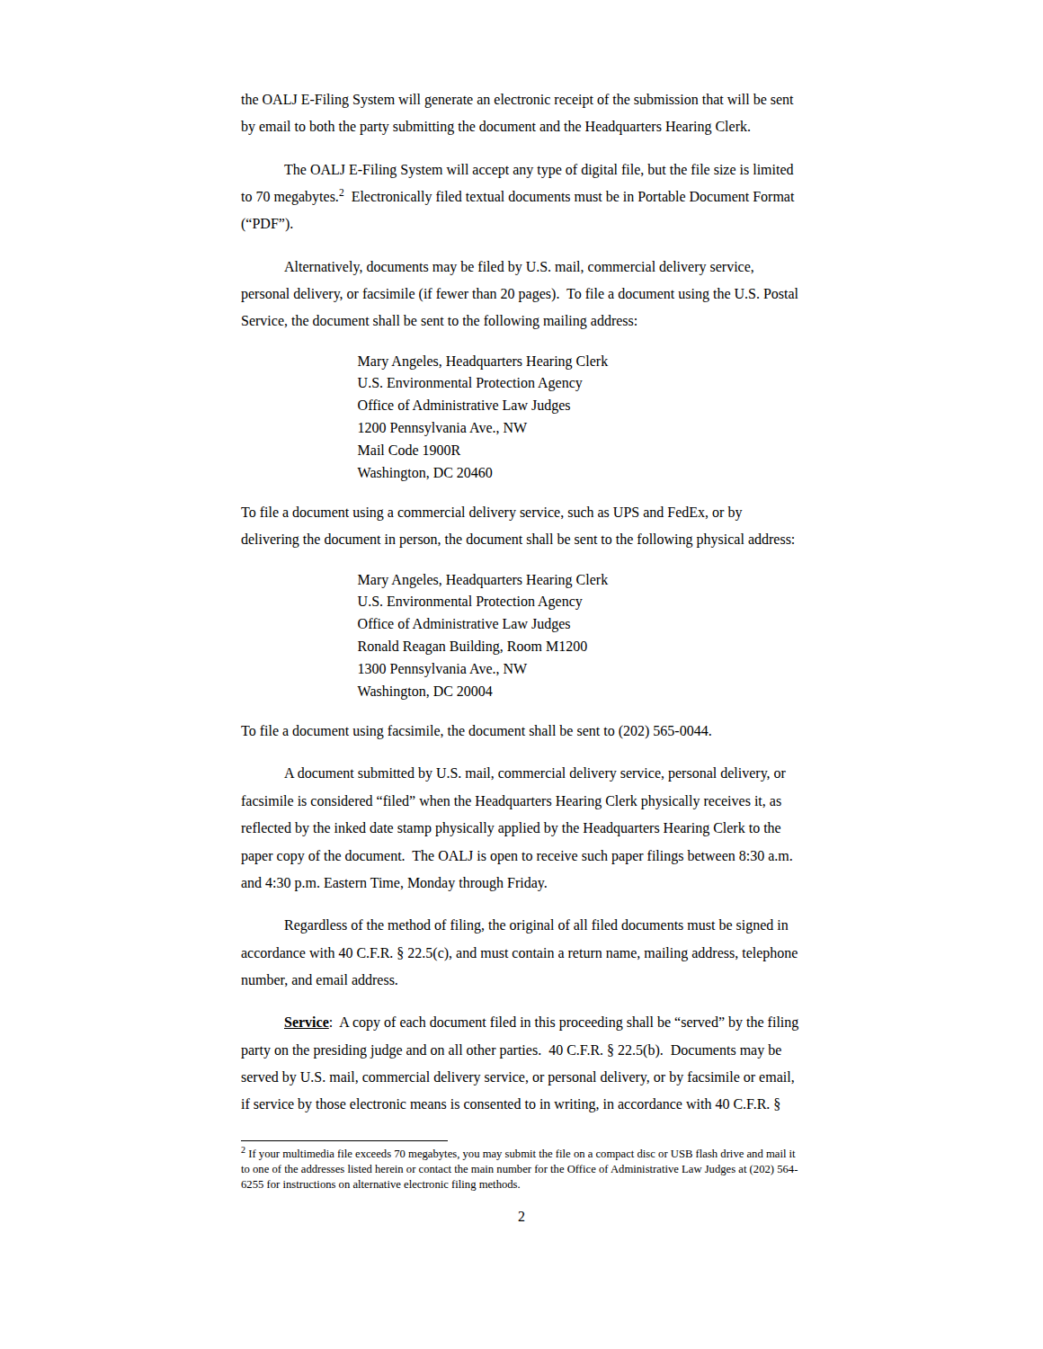the OALJ E-Filing System will generate an electronic receipt of the submission that will be sent by email to both the party submitting the document and the Headquarters Hearing Clerk.
The OALJ E-Filing System will accept any type of digital file, but the file size is limited to 70 megabytes.2 Electronically filed textual documents must be in Portable Document Format (“PDF”).
Alternatively, documents may be filed by U.S. mail, commercial delivery service, personal delivery, or facsimile (if fewer than 20 pages). To file a document using the U.S. Postal Service, the document shall be sent to the following mailing address:
Mary Angeles, Headquarters Hearing Clerk
U.S. Environmental Protection Agency
Office of Administrative Law Judges
1200 Pennsylvania Ave., NW
Mail Code 1900R
Washington, DC 20460
To file a document using a commercial delivery service, such as UPS and FedEx, or by delivering the document in person, the document shall be sent to the following physical address:
Mary Angeles, Headquarters Hearing Clerk
U.S. Environmental Protection Agency
Office of Administrative Law Judges
Ronald Reagan Building, Room M1200
1300 Pennsylvania Ave., NW
Washington, DC 20004
To file a document using facsimile, the document shall be sent to (202) 565-0044.
A document submitted by U.S. mail, commercial delivery service, personal delivery, or facsimile is considered “filed” when the Headquarters Hearing Clerk physically receives it, as reflected by the inked date stamp physically applied by the Headquarters Hearing Clerk to the paper copy of the document. The OALJ is open to receive such paper filings between 8:30 a.m. and 4:30 p.m. Eastern Time, Monday through Friday.
Regardless of the method of filing, the original of all filed documents must be signed in accordance with 40 C.F.R. § 22.5(c), and must contain a return name, mailing address, telephone number, and email address.
Service: A copy of each document filed in this proceeding shall be “served” by the filing party on the presiding judge and on all other parties. 40 C.F.R. § 22.5(b). Documents may be served by U.S. mail, commercial delivery service, or personal delivery, or by facsimile or email, if service by those electronic means is consented to in writing, in accordance with 40 C.F.R. §
2 If your multimedia file exceeds 70 megabytes, you may submit the file on a compact disc or USB flash drive and mail it to one of the addresses listed herein or contact the main number for the Office of Administrative Law Judges at (202) 564-6255 for instructions on alternative electronic filing methods.
2